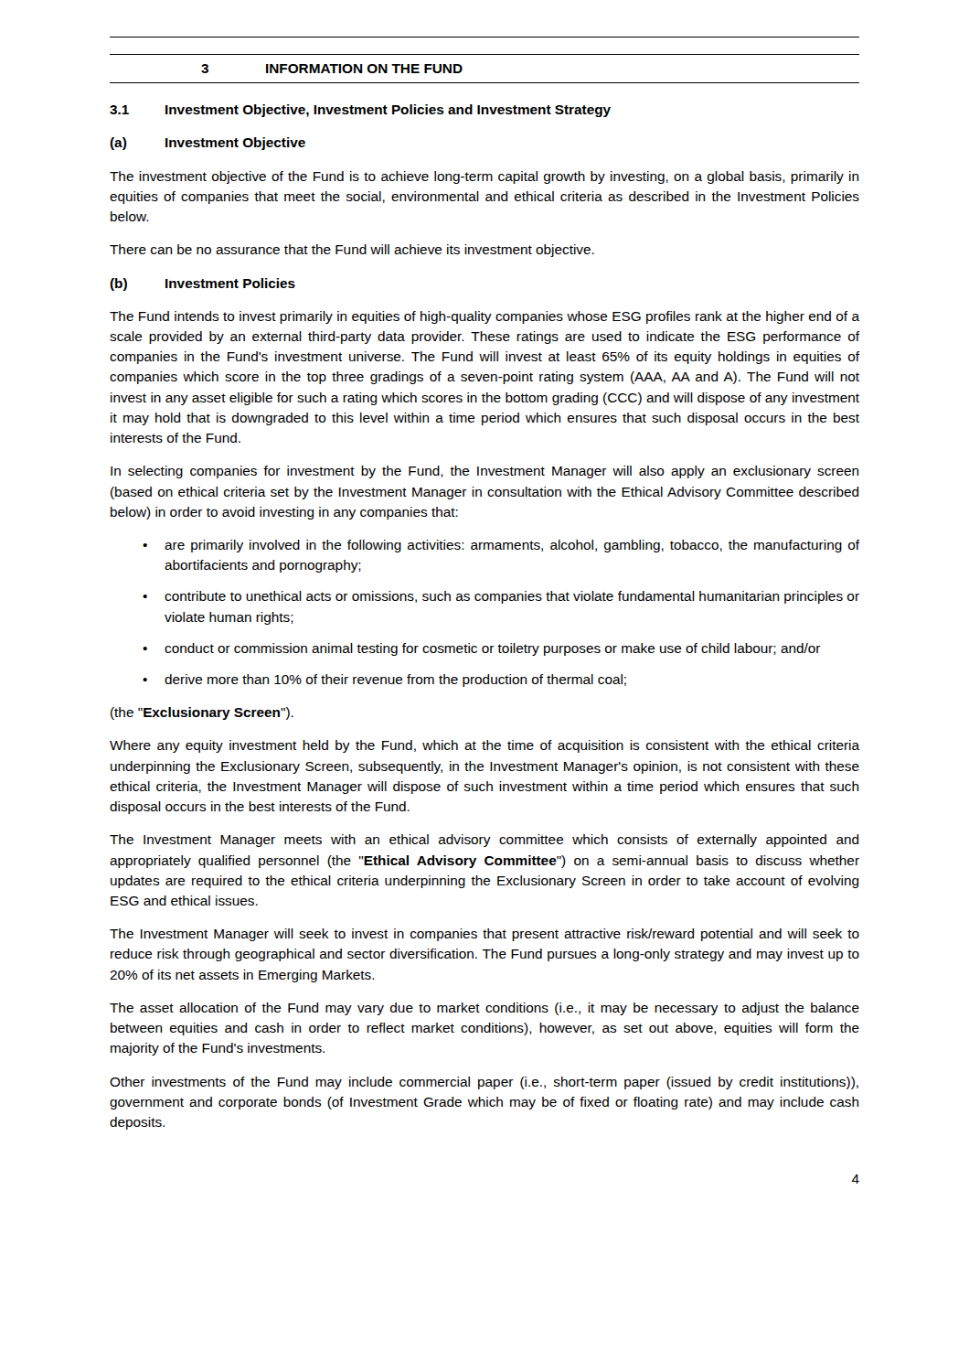3 INFORMATION ON THE FUND
3.1 Investment Objective, Investment Policies and Investment Strategy
(a) Investment Objective
The investment objective of the Fund is to achieve long-term capital growth by investing, on a global basis, primarily in equities of companies that meet the social, environmental and ethical criteria as described in the Investment Policies below.
There can be no assurance that the Fund will achieve its investment objective.
(b) Investment Policies
The Fund intends to invest primarily in equities of high-quality companies whose ESG profiles rank at the higher end of a scale provided by an external third-party data provider. These ratings are used to indicate the ESG performance of companies in the Fund's investment universe. The Fund will invest at least 65% of its equity holdings in equities of companies which score in the top three gradings of a seven-point rating system (AAA, AA and A). The Fund will not invest in any asset eligible for such a rating which scores in the bottom grading (CCC) and will dispose of any investment it may hold that is downgraded to this level within a time period which ensures that such disposal occurs in the best interests of the Fund.
In selecting companies for investment by the Fund, the Investment Manager will also apply an exclusionary screen (based on ethical criteria set by the Investment Manager in consultation with the Ethical Advisory Committee described below) in order to avoid investing in any companies that:
are primarily involved in the following activities: armaments, alcohol, gambling, tobacco, the manufacturing of abortifacients and pornography;
contribute to unethical acts or omissions, such as companies that violate fundamental humanitarian principles or violate human rights;
conduct or commission animal testing for cosmetic or toiletry purposes or make use of child labour; and/or
derive more than 10% of their revenue from the production of thermal coal;
(the "Exclusionary Screen").
Where any equity investment held by the Fund, which at the time of acquisition is consistent with the ethical criteria underpinning the Exclusionary Screen, subsequently, in the Investment Manager's opinion, is not consistent with these ethical criteria, the Investment Manager will dispose of such investment within a time period which ensures that such disposal occurs in the best interests of the Fund.
The Investment Manager meets with an ethical advisory committee which consists of externally appointed and appropriately qualified personnel (the "Ethical Advisory Committee") on a semi-annual basis to discuss whether updates are required to the ethical criteria underpinning the Exclusionary Screen in order to take account of evolving ESG and ethical issues.
The Investment Manager will seek to invest in companies that present attractive risk/reward potential and will seek to reduce risk through geographical and sector diversification. The Fund pursues a long-only strategy and may invest up to 20% of its net assets in Emerging Markets.
The asset allocation of the Fund may vary due to market conditions (i.e., it may be necessary to adjust the balance between equities and cash in order to reflect market conditions), however, as set out above, equities will form the majority of the Fund's investments.
Other investments of the Fund may include commercial paper (i.e., short-term paper (issued by credit institutions)), government and corporate bonds (of Investment Grade which may be of fixed or floating rate) and may include cash deposits.
4